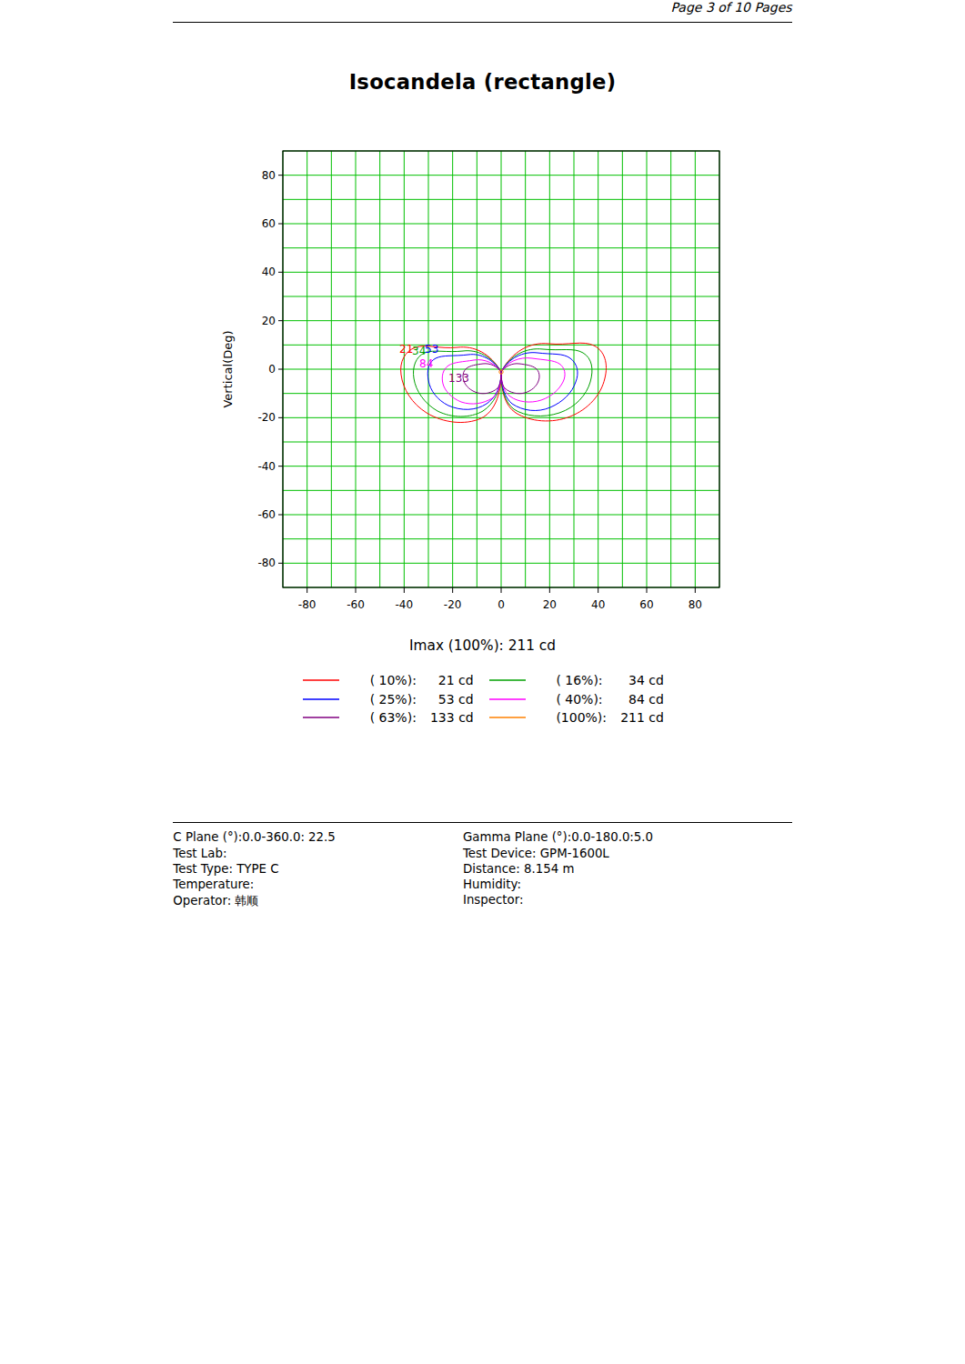Page 3 of 10 Pages
Isocandela (rectangle)
80 60 40 20 0 -20 -40 -60 -80 -80 -60 -40 -20 0 20 40 60 80 Horizontal(Deg) Vertical(Deg) 21 34 53 84 133
Imax (100%): 211 cd
| | ( 10%): | 21 cd | | ( 16%): | 34 cd |
| | ( 25%): | 53 cd | | ( 40%): | 84 cd |
| | ( 63%): | 133 cd | | (100%): | 211 cd |
| C Plane (°):0.0-360.0: 22.5 | Gamma Plane (°):0.0-180.0:5.0 |
| Test Lab: | Test Device: GPM-1600L |
| Test Type: TYPE C | Distance: 8.154 m |
| Temperature: | Humidity: |
| Operator: 韩顺 | Inspector: |